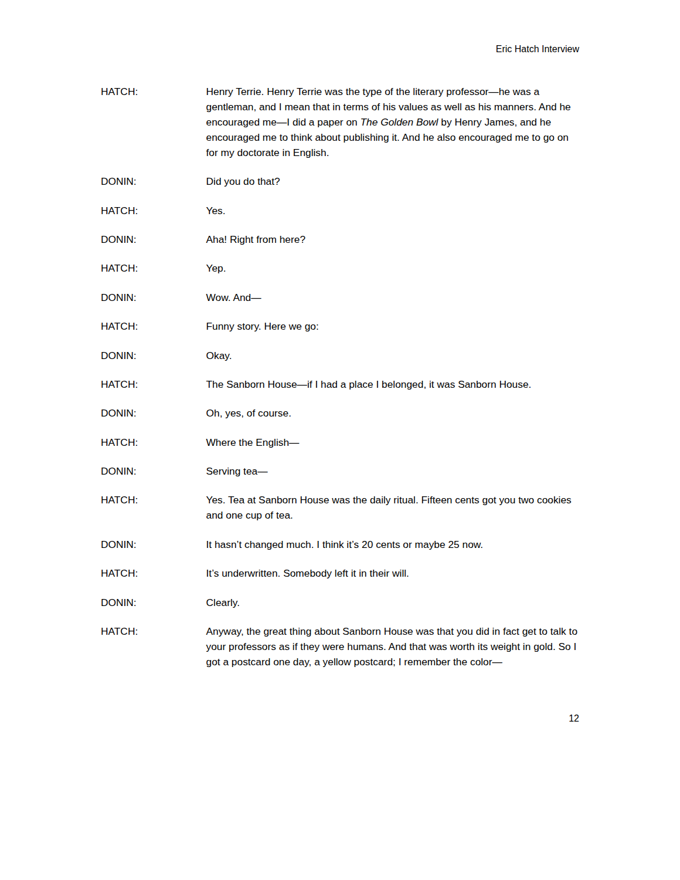Eric Hatch Interview
HATCH:
Henry Terrie. Henry Terrie was the type of the literary professor—he was a gentleman, and I mean that in terms of his values as well as his manners. And he encouraged me—I did a paper on The Golden Bowl by Henry James, and he encouraged me to think about publishing it. And he also encouraged me to go on for my doctorate in English.
DONIN:
Did you do that?
HATCH:
Yes.
DONIN:
Aha! Right from here?
HATCH:
Yep.
DONIN:
Wow. And—
HATCH:
Funny story. Here we go:
DONIN:
Okay.
HATCH:
The Sanborn House—if I had a place I belonged, it was Sanborn House.
DONIN:
Oh, yes, of course.
HATCH:
Where the English—
DONIN:
Serving tea—
HATCH:
Yes. Tea at Sanborn House was the daily ritual. Fifteen cents got you two cookies and one cup of tea.
DONIN:
It hasn’t changed much. I think it’s 20 cents or maybe 25 now.
HATCH:
It’s underwritten. Somebody left it in their will.
DONIN:
Clearly.
HATCH:
Anyway, the great thing about Sanborn House was that you did in fact get to talk to your professors as if they were humans. And that was worth its weight in gold. So I got a postcard one day, a yellow postcard; I remember the color—
12